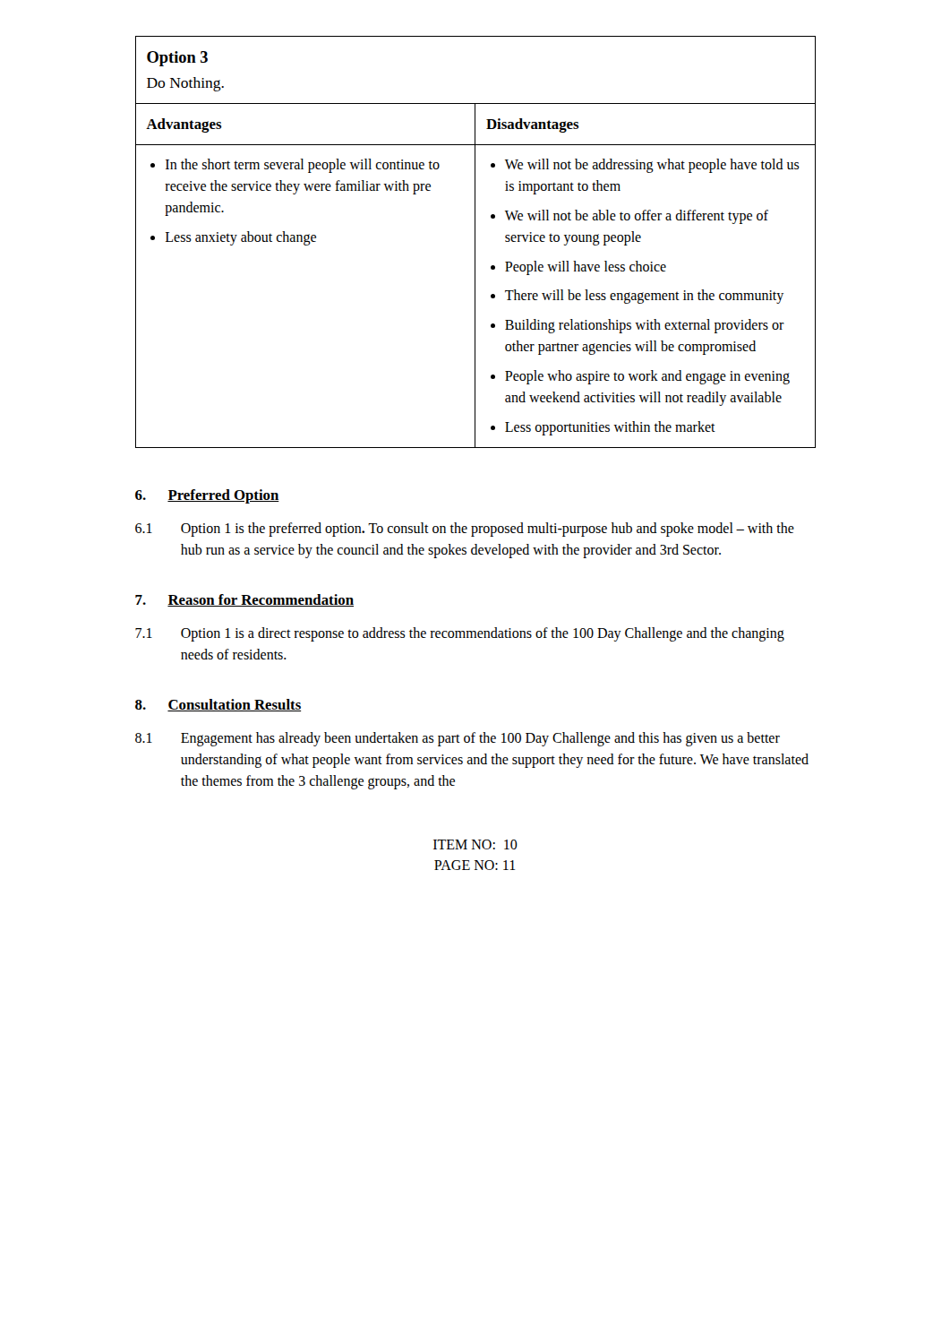| Option 3 Do Nothing. |
| Advantages | Disadvantages |
| In the short term several people will continue to receive the service they were familiar with pre pandemic. Less anxiety about change | We will not be addressing what people have told us is important to them We will not be able to offer a different type of service to young people People will have less choice There will be less engagement in the community Building relationships with external providers or other partner agencies will be compromised People who aspire to work and engage in evening and weekend activities will not readily available Less opportunities within the market |
6. Preferred Option
6.1
Option 1 is the preferred option. To consult on the proposed multi-purpose hub and spoke model – with the hub run as a service by the council and the spokes developed with the provider and 3rd Sector.
7. Reason for Recommendation
7.1
Option 1 is a direct response to address the recommendations of the 100 Day Challenge and the changing needs of residents.
8. Consultation Results
8.1
Engagement has already been undertaken as part of the 100 Day Challenge and this has given us a better understanding of what people want from services and the support they need for the future. We have translated the themes from the 3 challenge groups, and the
ITEM NO: 10
PAGE NO: 11